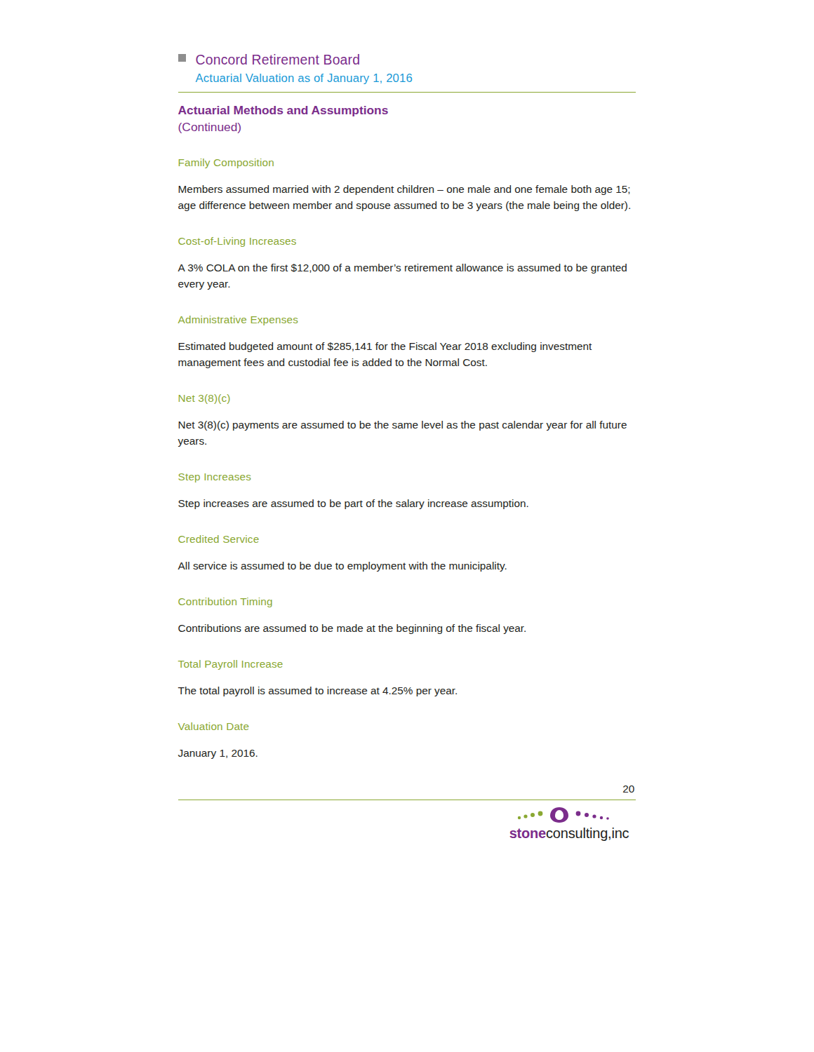Concord Retirement Board
Actuarial Valuation as of January 1, 2016
Actuarial Methods and Assumptions (Continued)
Family Composition
Members assumed married with 2 dependent children – one male and one female both age 15; age difference between member and spouse assumed to be 3 years (the male being the older).
Cost-of-Living Increases
A 3% COLA on the first $12,000 of a member’s retirement allowance is assumed to be granted every year.
Administrative Expenses
Estimated budgeted amount of $285,141 for the Fiscal Year 2018 excluding investment management fees and custodial fee is added to the Normal Cost.
Net 3(8)(c)
Net 3(8)(c) payments are assumed to be the same level as the past calendar year for all future years.
Step Increases
Step increases are assumed to be part of the salary increase assumption.
Credited Service
All service is assumed to be due to employment with the municipality.
Contribution Timing
Contributions are assumed to be made at the beginning of the fiscal year.
Total Payroll Increase
The total payroll is assumed to increase at 4.25% per year.
Valuation Date
January 1, 2016.
20
stone consulting,inc